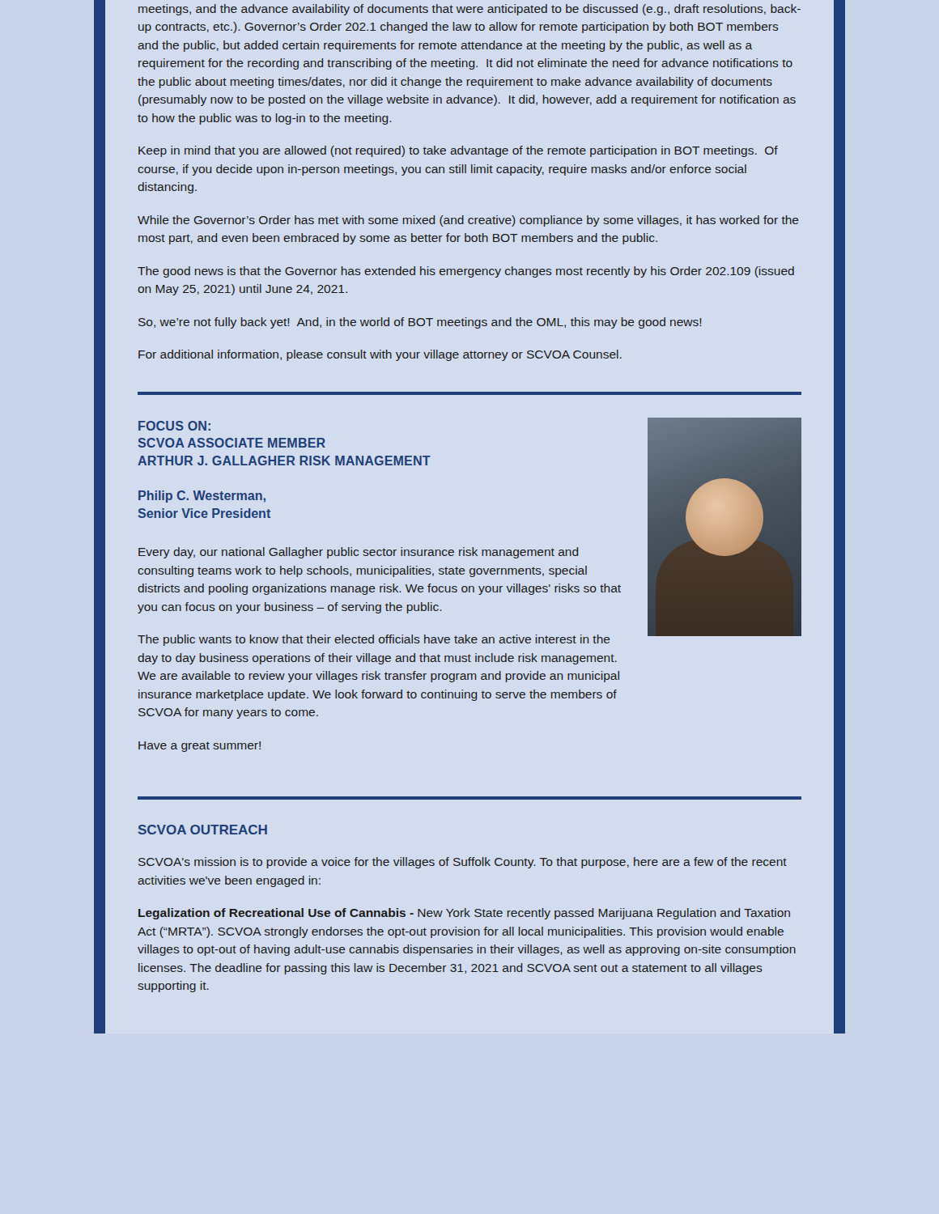meetings, and the advance availability of documents that were anticipated to be discussed (e.g., draft resolutions, back-up contracts, etc.). Governor’s Order 202.1 changed the law to allow for remote participation by both BOT members and the public, but added certain requirements for remote attendance at the meeting by the public, as well as a requirement for the recording and transcribing of the meeting. It did not eliminate the need for advance notifications to the public about meeting times/dates, nor did it change the requirement to make advance availability of documents (presumably now to be posted on the village website in advance). It did, however, add a requirement for notification as to how the public was to log-in to the meeting.
Keep in mind that you are allowed (not required) to take advantage of the remote participation in BOT meetings. Of course, if you decide upon in-person meetings, you can still limit capacity, require masks and/or enforce social distancing.
While the Governor’s Order has met with some mixed (and creative) compliance by some villages, it has worked for the most part, and even been embraced by some as better for both BOT members and the public.
The good news is that the Governor has extended his emergency changes most recently by his Order 202.109 (issued on May 25, 2021) until June 24, 2021.
So, we’re not fully back yet! And, in the world of BOT meetings and the OML, this may be good news!
For additional information, please consult with your village attorney or SCVOA Counsel.
FOCUS ON:
SCVOA ASSOCIATE MEMBER
ARTHUR J. GALLAGHER RISK MANAGEMENT
Philip C. Westerman,
Senior Vice President
Every day, our national Gallagher public sector insurance risk management and consulting teams work to help schools, municipalities, state governments, special districts and pooling organizations manage risk. We focus on your villages' risks so that you can focus on your business – of serving the public.
The public wants to know that their elected officials have take an active interest in the day to day business operations of their village and that must include risk management. We are available to review your villages risk transfer program and provide an municipal insurance marketplace update. We look forward to continuing to serve the members of SCVOA for many years to come.
Have a great summer!
SCVOA OUTREACH
SCVOA's mission is to provide a voice for the villages of Suffolk County. To that purpose, here are a few of the recent activities we've been engaged in:
Legalization of Recreational Use of Cannabis - New York State recently passed Marijuana Regulation and Taxation Act (“MRTA”). SCVOA strongly endorses the opt-out provision for all local municipalities. This provision would enable villages to opt-out of having adult-use cannabis dispensaries in their villages, as well as approving on-site consumption licenses. The deadline for passing this law is December 31, 2021 and SCVOA sent out a statement to all villages supporting it.